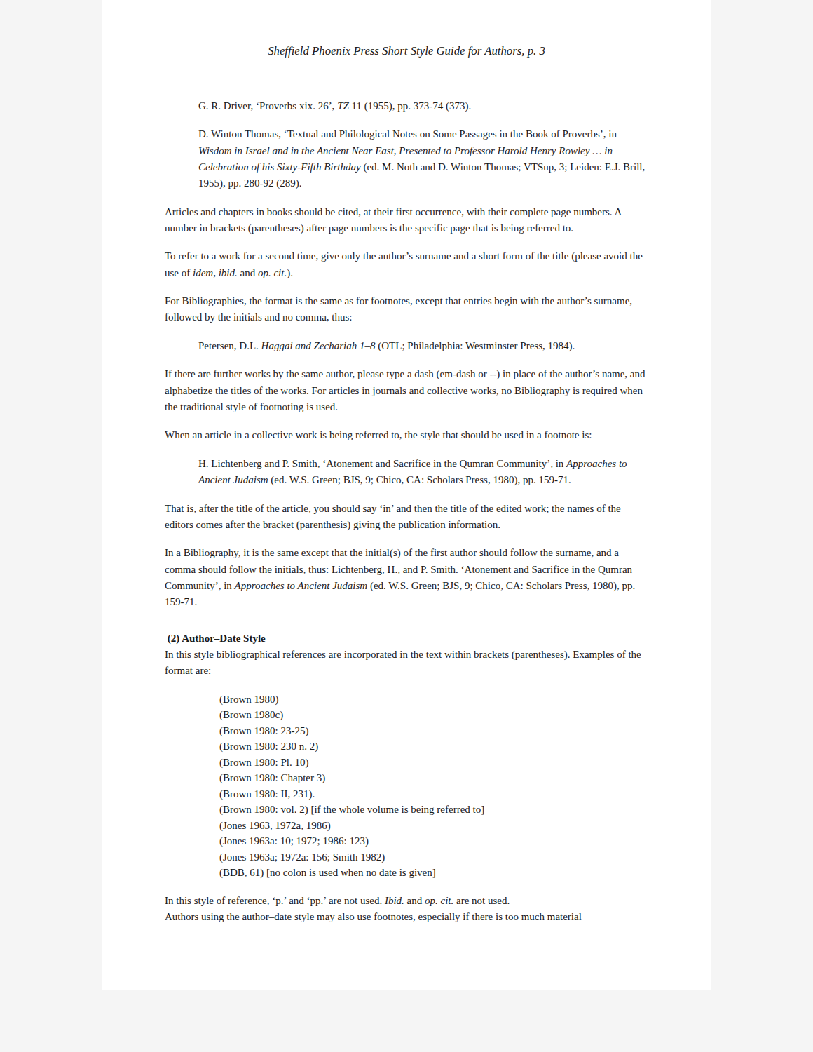Sheffield Phoenix Press Short Style Guide for Authors, p. 3
G. R. Driver, ‘Proverbs xix. 26’, TZ 11 (1955), pp. 373-74 (373).
D. Winton Thomas, ‘Textual and Philological Notes on Some Passages in the Book of Proverbs’, in Wisdom in Israel and in the Ancient Near East, Presented to Professor Harold Henry Rowley … in Celebration of his Sixty-Fifth Birthday (ed. M. Noth and D. Winton Thomas; VTSup, 3; Leiden: E.J. Brill, 1955), pp. 280-92 (289).
Articles and chapters in books should be cited, at their first occurrence, with their complete page numbers. A number in brackets (parentheses) after page numbers is the specific page that is being referred to.
To refer to a work for a second time, give only the author’s surname and a short form of the title (please avoid the use of idem, ibid. and op. cit.).
For Bibliographies, the format is the same as for footnotes, except that entries begin with the author’s surname, followed by the initials and no comma, thus:
Petersen, D.L. Haggai and Zechariah 1–8 (OTL; Philadelphia: Westminster Press, 1984).
If there are further works by the same author, please type a dash (em-dash or --) in place of the author’s name, and alphabetize the titles of the works. For articles in journals and collective works, no Bibliography is required when the traditional style of footnoting is used.
When an article in a collective work is being referred to, the style that should be used in a footnote is:
H. Lichtenberg and P. Smith, ‘Atonement and Sacrifice in the Qumran Community’, in Approaches to Ancient Judaism (ed. W.S. Green; BJS, 9; Chico, CA: Scholars Press, 1980), pp. 159-71.
That is, after the title of the article, you should say ‘in’ and then the title of the edited work; the names of the editors comes after the bracket (parenthesis) giving the publication information.
In a Bibliography, it is the same except that the initial(s) of the first author should follow the surname, and a comma should follow the initials, thus: Lichtenberg, H., and P. Smith. ‘Atonement and Sacrifice in the Qumran Community’, in Approaches to Ancient Judaism (ed. W.S. Green; BJS, 9; Chico, CA: Scholars Press, 1980), pp. 159-71.
(2) Author–Date Style
In this style bibliographical references are incorporated in the text within brackets (parentheses). Examples of the format are:
(Brown 1980)
(Brown 1980c)
(Brown 1980: 23-25)
(Brown 1980: 230 n. 2)
(Brown 1980: Pl. 10)
(Brown 1980: Chapter 3)
(Brown 1980: II, 231).
(Brown 1980: vol. 2) [if the whole volume is being referred to]
(Jones 1963, 1972a, 1986)
(Jones 1963a: 10; 1972; 1986: 123)
(Jones 1963a; 1972a: 156; Smith 1982)
(BDB, 61) [no colon is used when no date is given]
In this style of reference, ‘p.’ and ‘pp.’ are not used. Ibid. and op. cit. are not used.
Authors using the author–date style may also use footnotes, especially if there is too much material